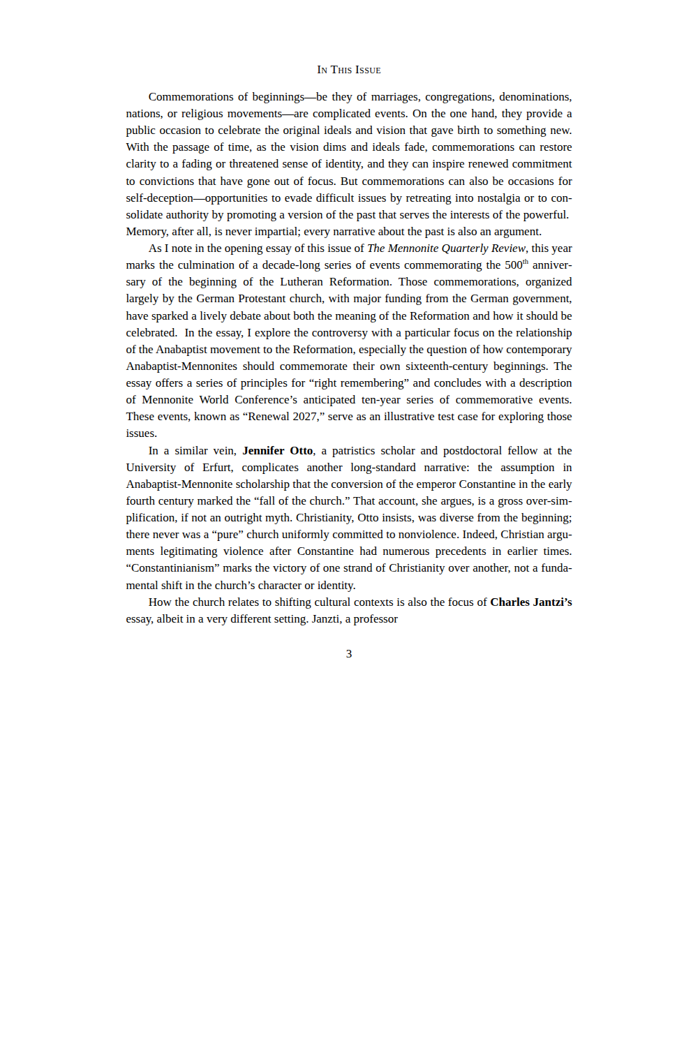In This Issue
Commemorations of beginnings—be they of marriages, congregations, denominations, nations, or religious movements—are complicated events. On the one hand, they provide a public occasion to celebrate the original ideals and vision that gave birth to something new. With the passage of time, as the vision dims and ideals fade, commemorations can restore clarity to a fading or threatened sense of identity, and they can inspire renewed commitment to convictions that have gone out of focus. But commemorations can also be occasions for self-deception—opportunities to evade difficult issues by retreating into nostalgia or to consolidate authority by promoting a version of the past that serves the interests of the powerful. Memory, after all, is never impartial; every narrative about the past is also an argument.
As I note in the opening essay of this issue of The Mennonite Quarterly Review, this year marks the culmination of a decade-long series of events commemorating the 500th anniversary of the beginning of the Lutheran Reformation. Those commemorations, organized largely by the German Protestant church, with major funding from the German government, have sparked a lively debate about both the meaning of the Reformation and how it should be celebrated. In the essay, I explore the controversy with a particular focus on the relationship of the Anabaptist movement to the Reformation, especially the question of how contemporary Anabaptist-Mennonites should commemorate their own sixteenth-century beginnings. The essay offers a series of principles for “right remembering” and concludes with a description of Mennonite World Conference’s anticipated ten-year series of commemorative events. These events, known as “Renewal 2027,” serve as an illustrative test case for exploring those issues.
In a similar vein, Jennifer Otto, a patristics scholar and postdoctoral fellow at the University of Erfurt, complicates another long-standard narrative: the assumption in Anabaptist-Mennonite scholarship that the conversion of the emperor Constantine in the early fourth century marked the “fall of the church.” That account, she argues, is a gross over-simplification, if not an outright myth. Christianity, Otto insists, was diverse from the beginning; there never was a “pure” church uniformly committed to nonviolence. Indeed, Christian arguments legitimating violence after Constantine had numerous precedents in earlier times. “Constantinianism” marks the victory of one strand of Christianity over another, not a fundamental shift in the church’s character or identity.
How the church relates to shifting cultural contexts is also the focus of Charles Jantzi’s essay, albeit in a very different setting. Janzti, a professor
3